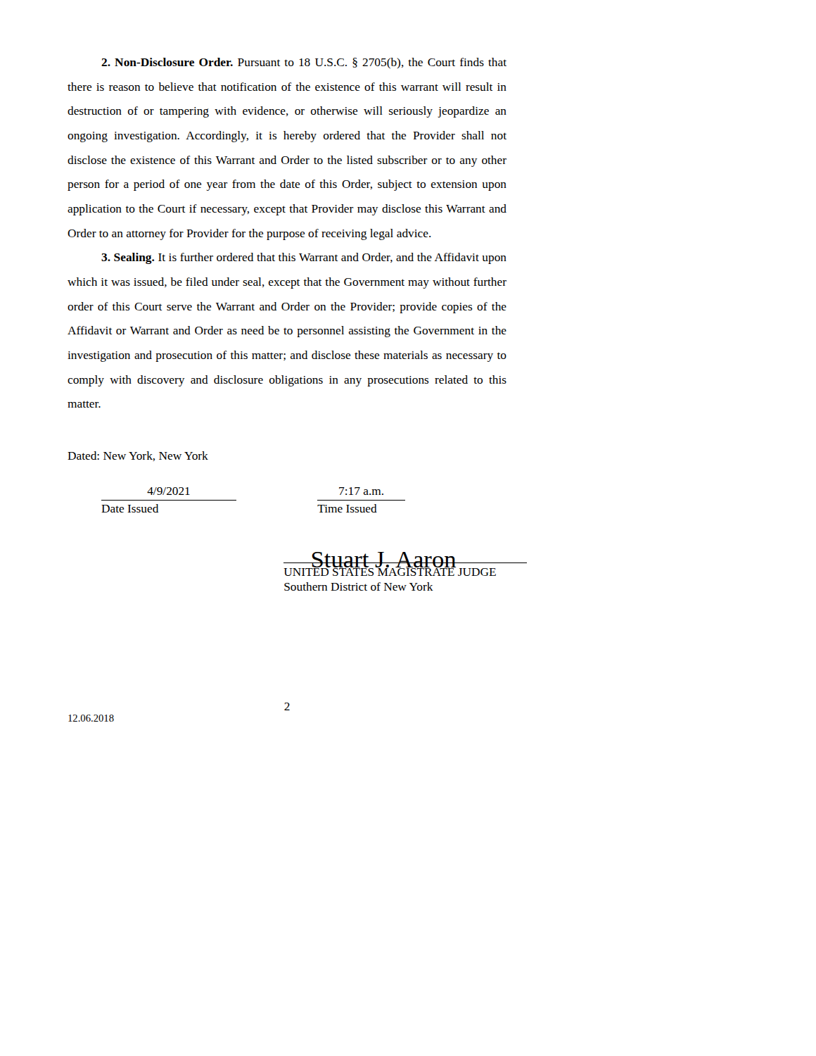2. Non-Disclosure Order. Pursuant to 18 U.S.C. § 2705(b), the Court finds that there is reason to believe that notification of the existence of this warrant will result in destruction of or tampering with evidence, or otherwise will seriously jeopardize an ongoing investigation. Accordingly, it is hereby ordered that the Provider shall not disclose the existence of this Warrant and Order to the listed subscriber or to any other person for a period of one year from the date of this Order, subject to extension upon application to the Court if necessary, except that Provider may disclose this Warrant and Order to an attorney for Provider for the purpose of receiving legal advice.
3. Sealing. It is further ordered that this Warrant and Order, and the Affidavit upon which it was issued, be filed under seal, except that the Government may without further order of this Court serve the Warrant and Order on the Provider; provide copies of the Affidavit or Warrant and Order as need be to personnel assisting the Government in the investigation and prosecution of this matter; and disclose these materials as necessary to comply with discovery and disclosure obligations in any prosecutions related to this matter.
Dated: New York, New York
4/9/2021 Date Issued
7:17 a.m. Time Issued
Stuart J. Aaron
UNITED STATES MAGISTRATE JUDGE
Southern District of New York
2
12.06.2018